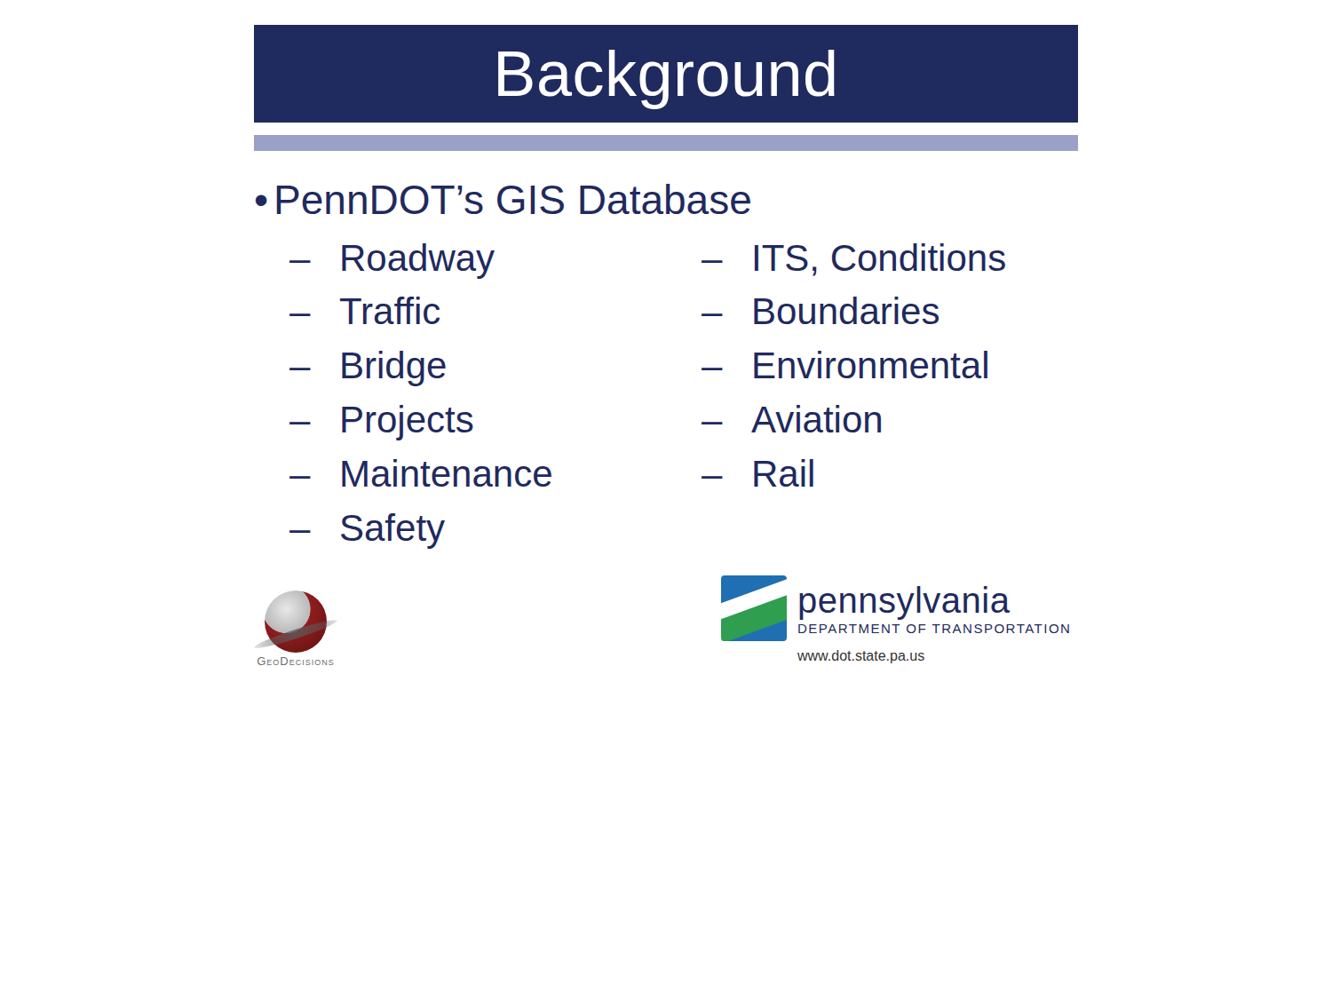Background
PennDOT’s GIS Database
Roadway
Traffic
Bridge
Projects
Maintenance
Safety
ITS, Conditions
Boundaries
Environmental
Aviation
Rail
GeoDecisions
pennsylvania
DEPARTMENT OF TRANSPORTATION
www.dot.state.pa.us